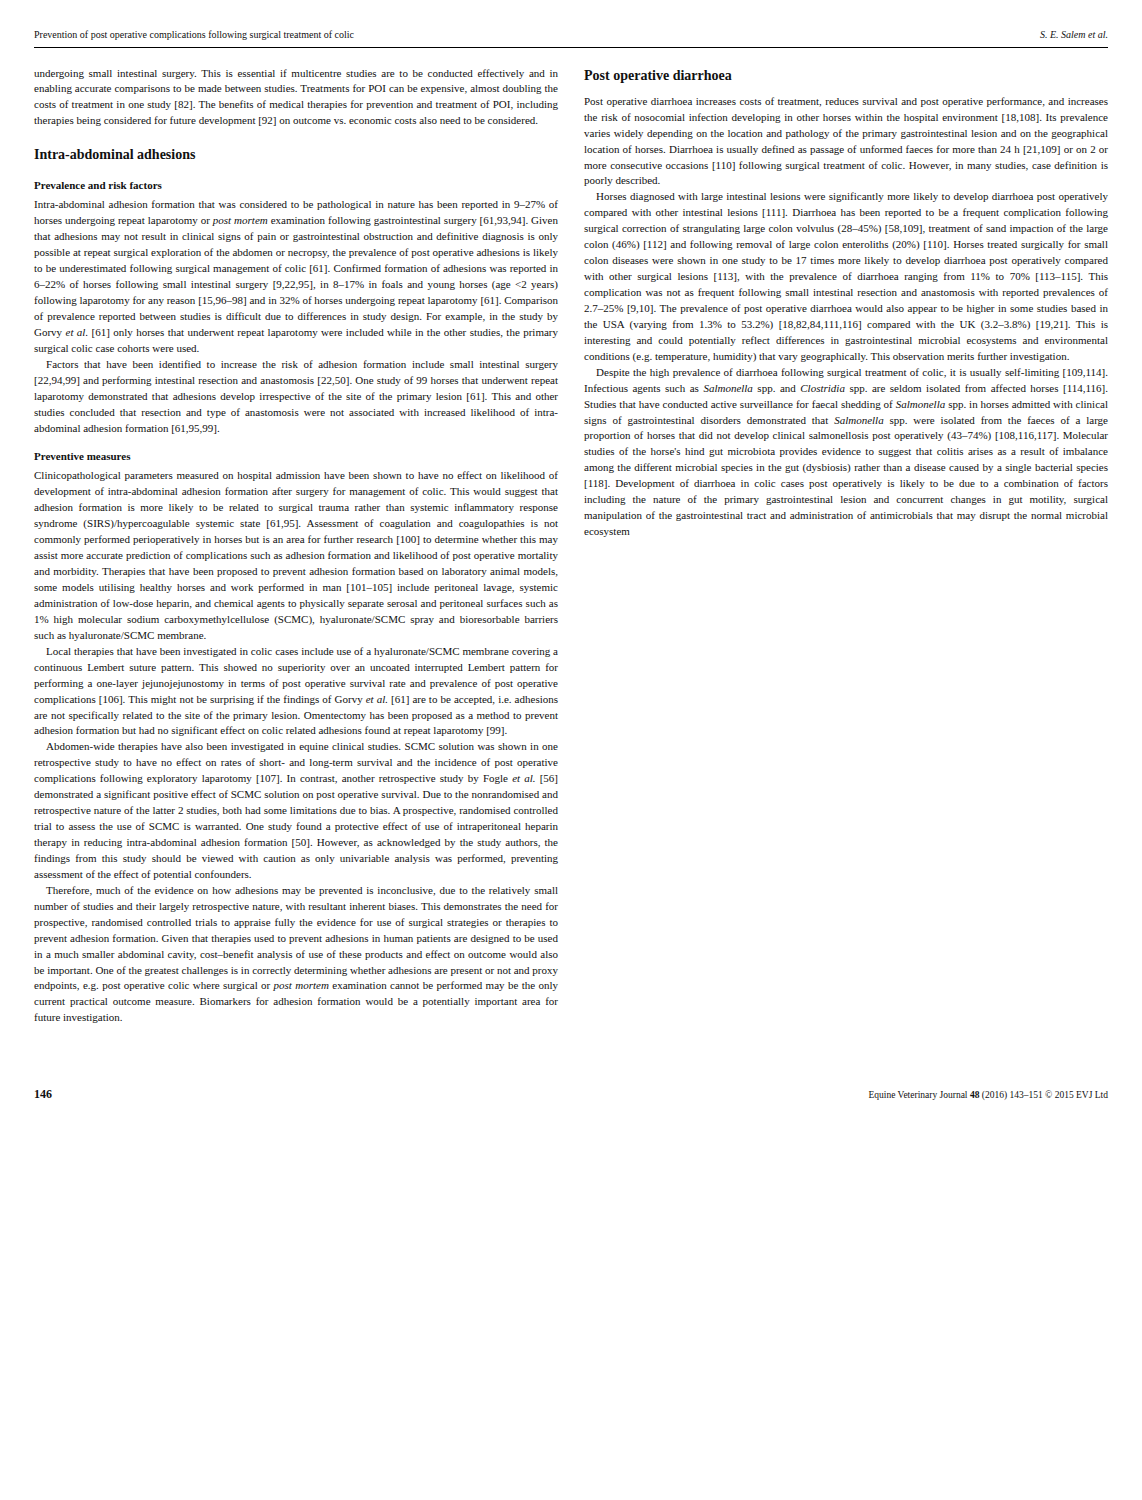Prevention of post operative complications following surgical treatment of colic S. E. Salem et al.
undergoing small intestinal surgery. This is essential if multicentre studies are to be conducted effectively and in enabling accurate comparisons to be made between studies. Treatments for POI can be expensive, almost doubling the costs of treatment in one study [82]. The benefits of medical therapies for prevention and treatment of POI, including therapies being considered for future development [92] on outcome vs. economic costs also need to be considered.
Intra-abdominal adhesions
Prevalence and risk factors
Intra-abdominal adhesion formation that was considered to be pathological in nature has been reported in 9–27% of horses undergoing repeat laparotomy or post mortem examination following gastrointestinal surgery [61,93,94]. Given that adhesions may not result in clinical signs of pain or gastrointestinal obstruction and definitive diagnosis is only possible at repeat surgical exploration of the abdomen or necropsy, the prevalence of post operative adhesions is likely to be underestimated following surgical management of colic [61]. Confirmed formation of adhesions was reported in 6–22% of horses following small intestinal surgery [9,22,95], in 8–17% in foals and young horses (age <2 years) following laparotomy for any reason [15,96–98] and in 32% of horses undergoing repeat laparotomy [61]. Comparison of prevalence reported between studies is difficult due to differences in study design. For example, in the study by Gorvy et al. [61] only horses that underwent repeat laparotomy were included while in the other studies, the primary surgical colic case cohorts were used.
Factors that have been identified to increase the risk of adhesion formation include small intestinal surgery [22,94,99] and performing intestinal resection and anastomosis [22,50]. One study of 99 horses that underwent repeat laparotomy demonstrated that adhesions develop irrespective of the site of the primary lesion [61]. This and other studies concluded that resection and type of anastomosis were not associated with increased likelihood of intra-abdominal adhesion formation [61,95,99].
Preventive measures
Clinicopathological parameters measured on hospital admission have been shown to have no effect on likelihood of development of intra-abdominal adhesion formation after surgery for management of colic. This would suggest that adhesion formation is more likely to be related to surgical trauma rather than systemic inflammatory response syndrome (SIRS)/hypercoagulable systemic state [61,95]. Assessment of coagulation and coagulopathies is not commonly performed perioperatively in horses but is an area for further research [100] to determine whether this may assist more accurate prediction of complications such as adhesion formation and likelihood of post operative mortality and morbidity. Therapies that have been proposed to prevent adhesion formation based on laboratory animal models, some models utilising healthy horses and work performed in man [101–105] include peritoneal lavage, systemic administration of low-dose heparin, and chemical agents to physically separate serosal and peritoneal surfaces such as 1% high molecular sodium carboxymethylcellulose (SCMC), hyaluronate/SCMC spray and bioresorbable barriers such as hyaluronate/SCMC membrane.
Local therapies that have been investigated in colic cases include use of a hyaluronate/SCMC membrane covering a continuous Lembert suture pattern. This showed no superiority over an uncoated interrupted Lembert pattern for performing a one-layer jejunojejunostomy in terms of post operative survival rate and prevalence of post operative complications [106]. This might not be surprising if the findings of Gorvy et al. [61] are to be accepted, i.e. adhesions are not specifically related to the site of the primary lesion. Omentectomy has been proposed as a method to prevent adhesion formation but had no significant effect on colic related adhesions found at repeat laparotomy [99].
Abdomen-wide therapies have also been investigated in equine clinical studies. SCMC solution was shown in one retrospective study to have no effect on rates of short- and long-term survival and the incidence of post operative complications following exploratory laparotomy [107]. In contrast, another retrospective study by Fogle et al. [56] demonstrated a significant positive effect of SCMC solution on post operative survival. Due to the nonrandomised and retrospective nature of the latter 2 studies, both had some limitations due to bias. A prospective, randomised controlled trial to assess the use of SCMC is warranted. One study found a protective effect of use of intraperitoneal heparin therapy in reducing intra-abdominal adhesion formation [50]. However, as acknowledged by the study authors, the findings from this study should be viewed with caution as only univariable analysis was performed, preventing assessment of the effect of potential confounders.
Therefore, much of the evidence on how adhesions may be prevented is inconclusive, due to the relatively small number of studies and their largely retrospective nature, with resultant inherent biases. This demonstrates the need for prospective, randomised controlled trials to appraise fully the evidence for use of surgical strategies or therapies to prevent adhesion formation. Given that therapies used to prevent adhesions in human patients are designed to be used in a much smaller abdominal cavity, cost–benefit analysis of use of these products and effect on outcome would also be important. One of the greatest challenges is in correctly determining whether adhesions are present or not and proxy endpoints, e.g. post operative colic where surgical or post mortem examination cannot be performed may be the only current practical outcome measure. Biomarkers for adhesion formation would be a potentially important area for future investigation.
Post operative diarrhoea
Post operative diarrhoea increases costs of treatment, reduces survival and post operative performance, and increases the risk of nosocomial infection developing in other horses within the hospital environment [18,108]. Its prevalence varies widely depending on the location and pathology of the primary gastrointestinal lesion and on the geographical location of horses. Diarrhoea is usually defined as passage of unformed faeces for more than 24 h [21,109] or on 2 or more consecutive occasions [110] following surgical treatment of colic. However, in many studies, case definition is poorly described.
Horses diagnosed with large intestinal lesions were significantly more likely to develop diarrhoea post operatively compared with other intestinal lesions [111]. Diarrhoea has been reported to be a frequent complication following surgical correction of strangulating large colon volvulus (28–45%) [58,109], treatment of sand impaction of the large colon (46%) [112] and following removal of large colon enteroliths (20%) [110]. Horses treated surgically for small colon diseases were shown in one study to be 17 times more likely to develop diarrhoea post operatively compared with other surgical lesions [113], with the prevalence of diarrhoea ranging from 11% to 70% [113–115]. This complication was not as frequent following small intestinal resection and anastomosis with reported prevalences of 2.7–25% [9,10]. The prevalence of post operative diarrhoea would also appear to be higher in some studies based in the USA (varying from 1.3% to 53.2%) [18,82,84,111,116] compared with the UK (3.2–3.8%) [19,21]. This is interesting and could potentially reflect differences in gastrointestinal microbial ecosystems and environmental conditions (e.g. temperature, humidity) that vary geographically. This observation merits further investigation.
Despite the high prevalence of diarrhoea following surgical treatment of colic, it is usually self-limiting [109,114]. Infectious agents such as Salmonella spp. and Clostridia spp. are seldom isolated from affected horses [114,116]. Studies that have conducted active surveillance for faecal shedding of Salmonella spp. in horses admitted with clinical signs of gastrointestinal disorders demonstrated that Salmonella spp. were isolated from the faeces of a large proportion of horses that did not develop clinical salmonellosis post operatively (43–74%) [108,116,117]. Molecular studies of the horse's hind gut microbiota provides evidence to suggest that colitis arises as a result of imbalance among the different microbial species in the gut (dysbiosis) rather than a disease caused by a single bacterial species [118]. Development of diarrhoea in colic cases post operatively is likely to be due to a combination of factors including the nature of the primary gastrointestinal lesion and concurrent changes in gut motility, surgical manipulation of the gastrointestinal tract and administration of antimicrobials that may disrupt the normal microbial ecosystem
146 Equine Veterinary Journal 48 (2016) 143–151 © 2015 EVJ Ltd